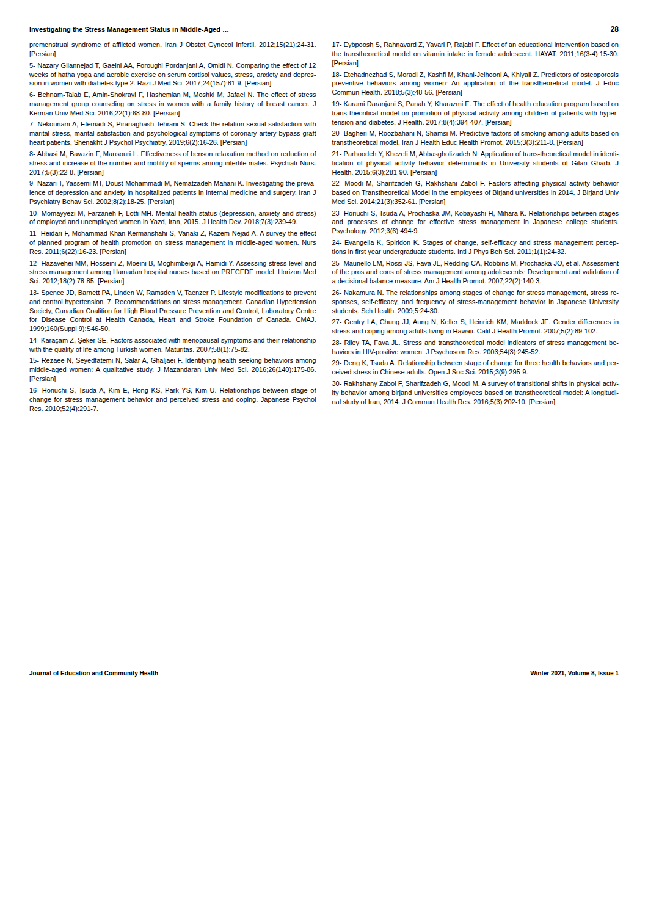Investigating the Stress Management Status in Middle-Aged …
28
premenstrual syndrome of afflicted women. Iran J Obstet Gynecol Infertil. 2012;15(21):24-31. [Persian]
5- Nazary Gilannejad T, Gaeini AA, Foroughi Pordanjani A, Omidi N. Comparing the effect of 12 weeks of hatha yoga and aerobic exercise on serum cortisol values, stress, anxiety and depression in women with diabetes type 2. Razi J Med Sci. 2017;24(157):81-9. [Persian]
6- Behnam-Talab E, Amin-Shokravi F, Hashemian M, Moshki M, Jafaei N. The effect of stress management group counseling on stress in women with a family history of breast cancer. J Kerman Univ Med Sci. 2016;22(1):68-80. [Persian]
7- Nekounam A, Etemadi S, Piranaghash Tehrani S. Check the relation sexual satisfaction with marital stress, marital satisfaction and psychological symptoms of coronary artery bypass graft heart patients. Shenakht J Psychol Psychiatry. 2019;6(2):16-26. [Persian]
8- Abbasi M, Bavazin F, Mansouri L. Effectiveness of benson relaxation method on reduction of stress and increase of the number and motility of sperms among infertile males. Psychiatr Nurs. 2017;5(3):22-8. [Persian]
9- Nazari T, Yassemi MT, Doust-Mohammadi M, Nematzadeh Mahani K. Investigating the prevalence of depression and anxiety in hospitalized patients in internal medicine and surgery. Iran J Psychiatry Behav Sci. 2002;8(2):18-25. [Persian]
10- Momayyezi M, Farzaneh F, Lotfi MH. Mental health status (depression, anxiety and stress) of employed and unemployed women in Yazd, Iran, 2015. J Health Dev. 2018;7(3):239-49.
11- Heidari F, Mohammad Khan Kermanshahi S, Vanaki Z, Kazem Nejad A. A survey the effect of planned program of health promotion on stress management in middle-aged women. Nurs Res. 2011;6(22):16-23. [Persian]
12- Hazavehei MM, Hosseini Z, Moeini B, Moghimbeigi A, Hamidi Y. Assessing stress level and stress management among Hamadan hospital nurses based on PRECEDE model. Horizon Med Sci. 2012;18(2):78-85. [Persian]
13- Spence JD, Barnett PA, Linden W, Ramsden V, Taenzer P. Lifestyle modifications to prevent and control hypertension. 7. Recommendations on stress management. Canadian Hypertension Society, Canadian Coalition for High Blood Pressure Prevention and Control, Laboratory Centre for Disease Control at Health Canada, Heart and Stroke Foundation of Canada. CMAJ. 1999;160(Suppl 9):S46-50.
14- Karaçam Z, Şeker SE. Factors associated with menopausal symptoms and their relationship with the quality of life among Turkish women. Maturitas. 2007;58(1):75-82.
15- Rezaee N, Seyedfatemi N, Salar A, Ghaljaei F. Identifying health seeking behaviors among middle-aged women: A qualitative study. J Mazandaran Univ Med Sci. 2016;26(140):175-86. [Persian]
16- Horiuchi S, Tsuda A, Kim E, Hong KS, Park YS, Kim U. Relationships between stage of change for stress management behavior and perceived stress and coping. Japanese Psychol Res. 2010;52(4):291-7.
17- Eybpoosh S, Rahnavard Z, Yavari P, Rajabi F. Effect of an educational intervention based on the transtheoretical model on vitamin intake in female adolescent. HAYAT. 2011;16(3-4):15-30. [Persian]
18- Etehadnezhad S, Moradi Z, Kashfi M, Khani-Jeihooni A, Khiyali Z. Predictors of osteoporosis preventive behaviors among women: An application of the transtheoretical model. J Educ Commun Health. 2018;5(3):48-56. [Persian]
19- Karami Daranjani S, Panah Y, Kharazmi E. The effect of health education program based on trans theoritical model on promotion of physical activity among children of patients with hypertension and diabetes. J Health. 2017;8(4):394-407. [Persian]
20- Bagheri M, Roozbahani N, Shamsi M. Predictive factors of smoking among adults based on transtheoretical model. Iran J Health Educ Health Promot. 2015;3(3):211-8. [Persian]
21- Parhoodeh Y, Khezeli M, Abbasgholizadeh N. Application of trans-theoretical model in identification of physical activity behavior determinants in University students of Gilan Gharb. J Health. 2015;6(3):281-90. [Persian]
22- Moodi M, Sharifzadeh G, Rakhshani Zabol F. Factors affecting physical activity behavior based on Transtheoretical Model in the employees of Birjand universities in 2014. J Birjand Univ Med Sci. 2014;21(3):352-61. [Persian]
23- Horiuchi S, Tsuda A, Prochaska JM, Kobayashi H, Mihara K. Relationships between stages and processes of change for effective stress management in Japanese college students. Psychology. 2012;3(6):494-9.
24- Evangelia K, Spiridon K. Stages of change, self-efficacy and stress management perceptions in first year undergraduate students. Intl J Phys Beh Sci. 2011;1(1):24-32.
25- Mauriello LM, Rossi JS, Fava JL, Redding CA, Robbins M, Prochaska JO, et al. Assessment of the pros and cons of stress management among adolescents: Development and validation of a decisional balance measure. Am J Health Promot. 2007;22(2):140-3.
26- Nakamura N. The relationships among stages of change for stress management, stress responses, self-efficacy, and frequency of stress-management behavior in Japanese University students. Sch Health. 2009;5:24-30.
27- Gentry LA, Chung JJ, Aung N, Keller S, Heinrich KM, Maddock JE. Gender differences in stress and coping among adults living in Hawaii. Calif J Health Promot. 2007;5(2):89-102.
28- Riley TA, Fava JL. Stress and transtheoretical model indicators of stress management behaviors in HIV-positive women. J Psychosom Res. 2003;54(3):245-52.
29- Deng K, Tsuda A. Relationship between stage of change for three health behaviors and perceived stress in Chinese adults. Open J Soc Sci. 2015;3(9):295-9.
30- Rakhshany Zabol F, Sharifzadeh G, Moodi M. A survey of transitional shifts in physical activity behavior among birjand universities employees based on transtheoretical model: A longitudinal study of Iran, 2014. J Commun Health Res. 2016;5(3):202-10. [Persian]
Journal of Education and Community Health
Winter 2021, Volume 8, Issue 1